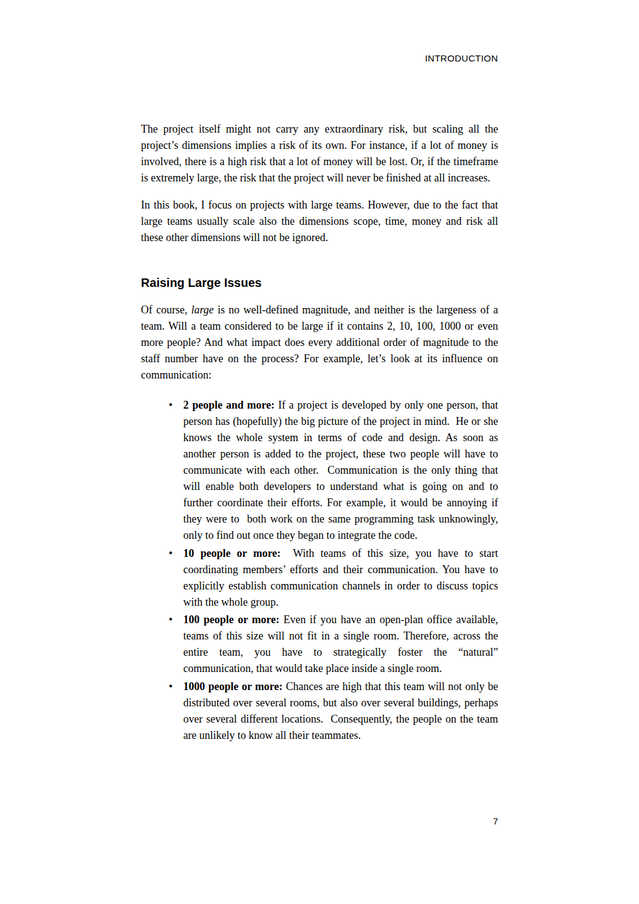INTRODUCTION
The project itself might not carry any extraordinary risk, but scaling all the project’s dimensions implies a risk of its own. For instance, if a lot of money is involved, there is a high risk that a lot of money will be lost. Or, if the timeframe is extremely large, the risk that the project will never be finished at all increases.
In this book, I focus on projects with large teams. However, due to the fact that large teams usually scale also the dimensions scope, time, money and risk all these other dimensions will not be ignored.
Raising Large Issues
Of course, large is no well-defined magnitude, and neither is the largeness of a team. Will a team considered to be large if it contains 2, 10, 100, 1000 or even more people? And what impact does every additional order of magnitude to the staff number have on the process? For example, let’s look at its influence on communication:
2 people and more: If a project is developed by only one person, that person has (hopefully) the big picture of the project in mind. He or she knows the whole system in terms of code and design. As soon as another person is added to the project, these two people will have to communicate with each other. Communication is the only thing that will enable both developers to understand what is going on and to further coordinate their efforts. For example, it would be annoying if they were to both work on the same programming task unknowingly, only to find out once they began to integrate the code.
10 people or more: With teams of this size, you have to start coordinating members’ efforts and their communication. You have to explicitly establish communication channels in order to discuss topics with the whole group.
100 people or more: Even if you have an open-plan office available, teams of this size will not fit in a single room. Therefore, across the entire team, you have to strategically foster the “natural” communication, that would take place inside a single room.
1000 people or more: Chances are high that this team will not only be distributed over several rooms, but also over several buildings, perhaps over several different locations. Consequently, the people on the team are unlikely to know all their teammates.
7